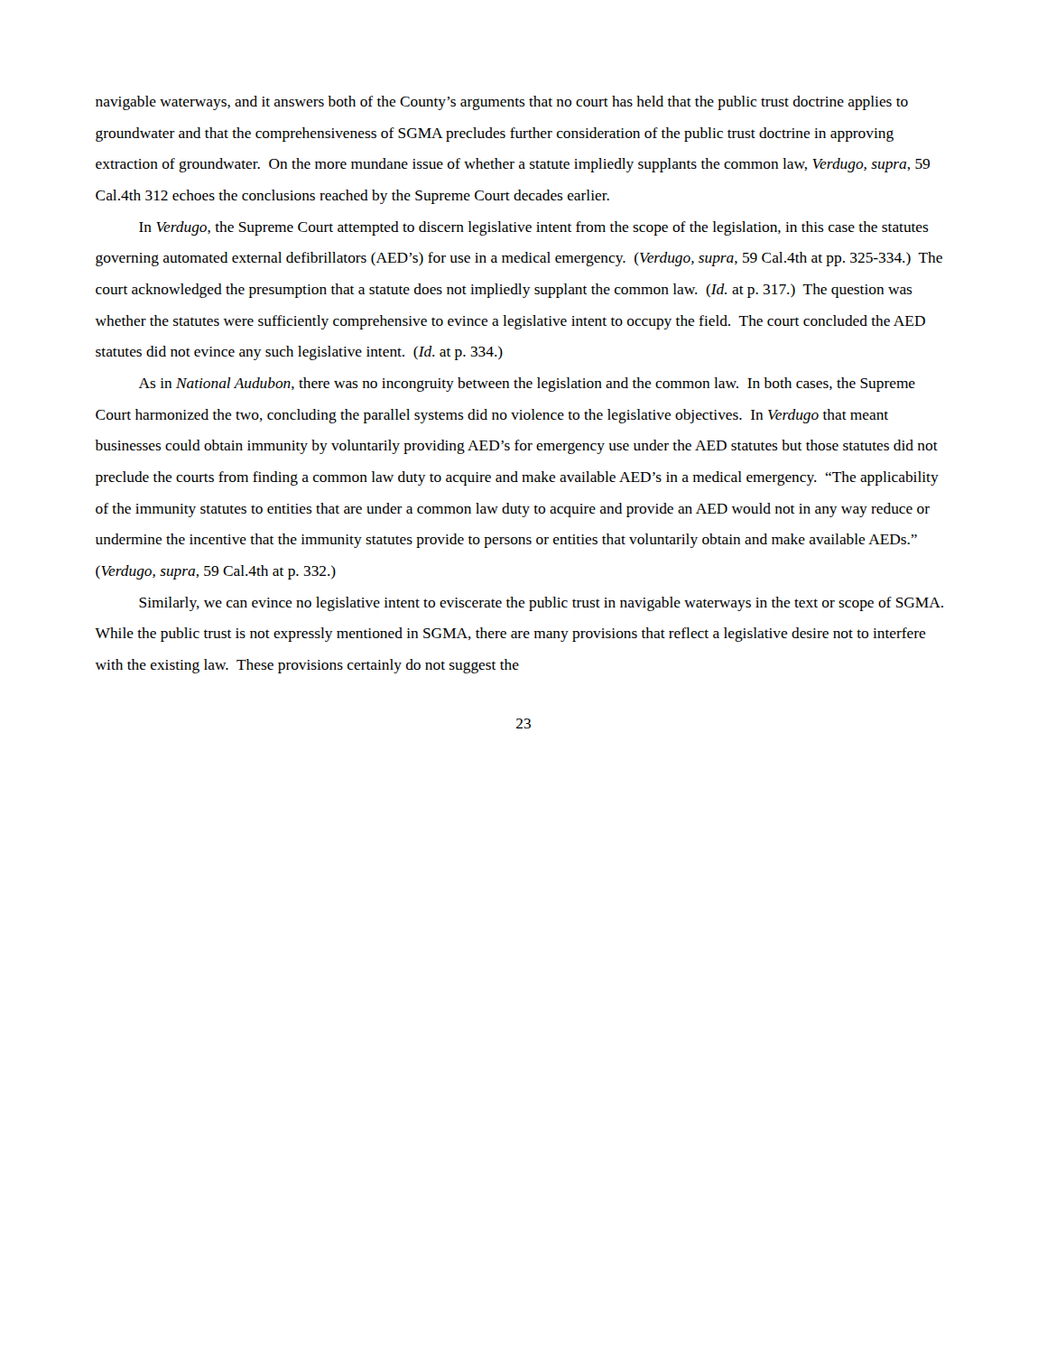navigable waterways, and it answers both of the County’s arguments that no court has held that the public trust doctrine applies to groundwater and that the comprehensiveness of SGMA precludes further consideration of the public trust doctrine in approving extraction of groundwater. On the more mundane issue of whether a statute impliedly supplants the common law, Verdugo, supra, 59 Cal.4th 312 echoes the conclusions reached by the Supreme Court decades earlier.
In Verdugo, the Supreme Court attempted to discern legislative intent from the scope of the legislation, in this case the statutes governing automated external defibrillators (AED’s) for use in a medical emergency. (Verdugo, supra, 59 Cal.4th at pp. 325-334.) The court acknowledged the presumption that a statute does not impliedly supplant the common law. (Id. at p. 317.) The question was whether the statutes were sufficiently comprehensive to evince a legislative intent to occupy the field. The court concluded the AED statutes did not evince any such legislative intent. (Id. at p. 334.)
As in National Audubon, there was no incongruity between the legislation and the common law. In both cases, the Supreme Court harmonized the two, concluding the parallel systems did no violence to the legislative objectives. In Verdugo that meant businesses could obtain immunity by voluntarily providing AED’s for emergency use under the AED statutes but those statutes did not preclude the courts from finding a common law duty to acquire and make available AED’s in a medical emergency. “The applicability of the immunity statutes to entities that are under a common law duty to acquire and provide an AED would not in any way reduce or undermine the incentive that the immunity statutes provide to persons or entities that voluntarily obtain and make available AEDs.” (Verdugo, supra, 59 Cal.4th at p. 332.)
Similarly, we can evince no legislative intent to eviscerate the public trust in navigable waterways in the text or scope of SGMA. While the public trust is not expressly mentioned in SGMA, there are many provisions that reflect a legislative desire not to interfere with the existing law. These provisions certainly do not suggest the
23